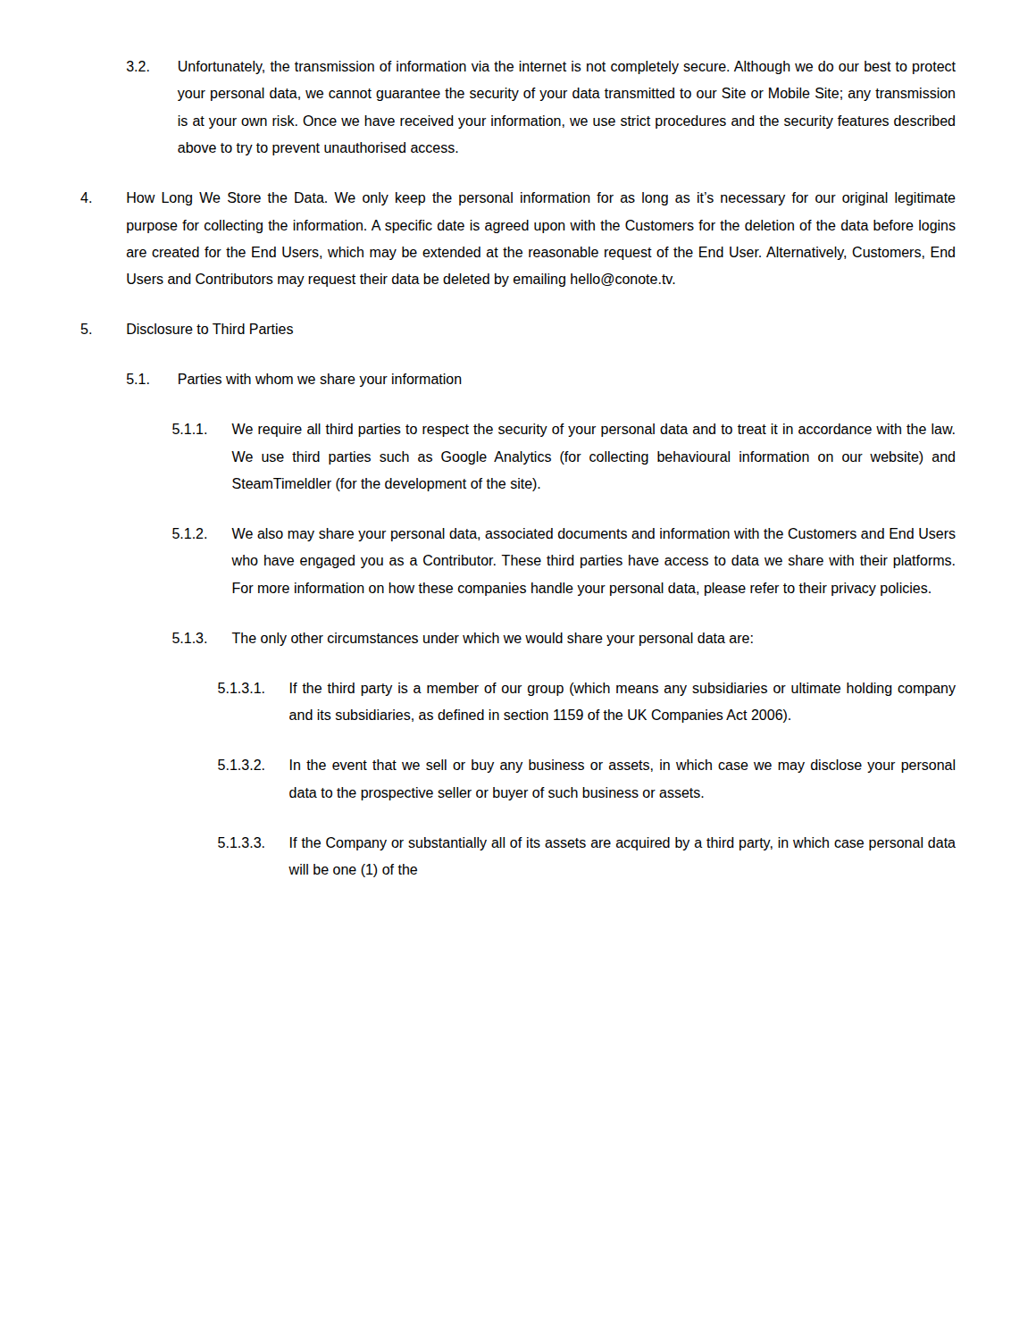3.2. Unfortunately, the transmission of information via the internet is not completely secure. Although we do our best to protect your personal data, we cannot guarantee the security of your data transmitted to our Site or Mobile Site; any transmission is at your own risk. Once we have received your information, we use strict procedures and the security features described above to try to prevent unauthorised access.
4. How Long We Store the Data. We only keep the personal information for as long as it’s necessary for our original legitimate purpose for collecting the information. A specific date is agreed upon with the Customers for the deletion of the data before logins are created for the End Users, which may be extended at the reasonable request of the End User. Alternatively, Customers, End Users and Contributors may request their data be deleted by emailing hello@conote.tv.
5. Disclosure to Third Parties
5.1. Parties with whom we share your information
5.1.1. We require all third parties to respect the security of your personal data and to treat it in accordance with the law. We use third parties such as Google Analytics (for collecting behavioural information on our website) and SteamTimeldler (for the development of the site).
5.1.2. We also may share your personal data, associated documents and information with the Customers and End Users who have engaged you as a Contributor. These third parties have access to data we share with their platforms. For more information on how these companies handle your personal data, please refer to their privacy policies.
5.1.3. The only other circumstances under which we would share your personal data are:
5.1.3.1. If the third party is a member of our group (which means any subsidiaries or ultimate holding company and its subsidiaries, as defined in section 1159 of the UK Companies Act 2006).
5.1.3.2. In the event that we sell or buy any business or assets, in which case we may disclose your personal data to the prospective seller or buyer of such business or assets.
5.1.3.3. If the Company or substantially all of its assets are acquired by a third party, in which case personal data will be one (1) of the